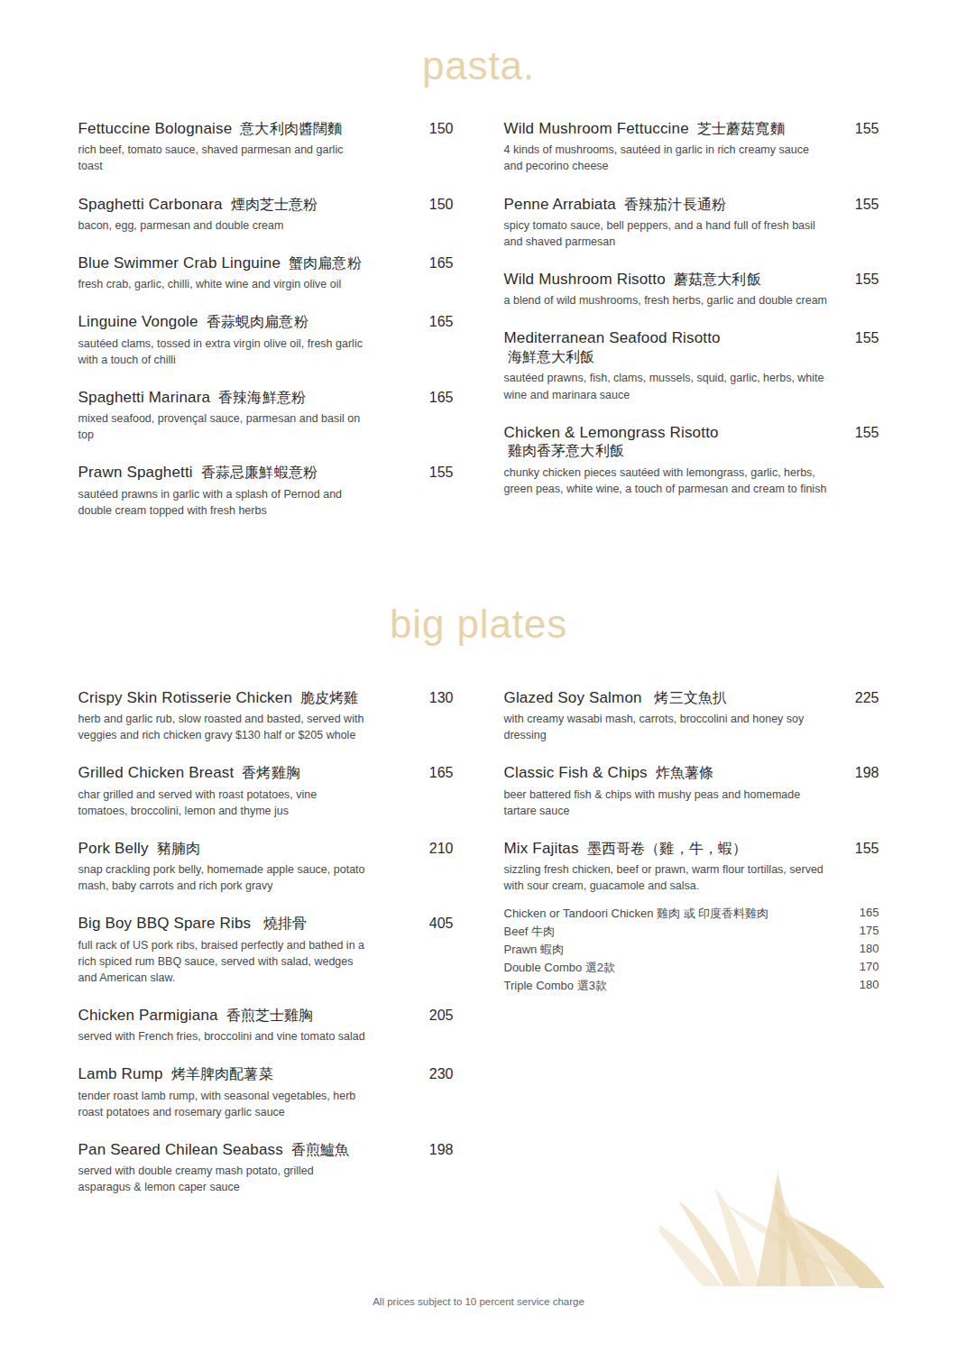pasta.
Fettuccine Bolognaise 意大利肉醬闊麵
150
rich beef, tomato sauce, shaved parmesan and garlic toast
Spaghetti Carbonara 煙肉芝士意粉
150
bacon, egg, parmesan and double cream
Blue Swimmer Crab Linguine 蟹肉扁意粉
165
fresh crab, garlic, chilli, white wine and virgin olive oil
Linguine Vongole 香蒜蜆肉扁意粉
165
sautéed clams, tossed in extra virgin olive oil, fresh garlic with a touch of chilli
Spaghetti Marinara 香辣海鮮意粉
165
mixed seafood, provençal sauce, parmesan and basil on top
Prawn Spaghetti 香蒜忌廉鮮蝦意粉
155
sautéed prawns in garlic with a splash of Pernod and double cream topped with fresh herbs
Wild Mushroom Fettuccine 芝士蘑菇寬麵
155
4 kinds of mushrooms, sautéed in garlic in rich creamy sauce and pecorino cheese
Penne Arrabiata 香辣茄汁長通粉
155
spicy tomato sauce, bell peppers, and a hand full of fresh basil and shaved parmesan
Wild Mushroom Risotto 蘑菇意大利飯
155
a blend of wild mushrooms, fresh herbs, garlic and double cream
Mediterranean Seafood Risotto海鮮意大利飯
155
sautéed prawns, fish, clams, mussels, squid, garlic, herbs, white wine and marinara sauce
Chicken & Lemongrass Risotto雞肉香茅意大利飯
155
chunky chicken pieces sautéed with lemongrass, garlic, herbs, green peas, white wine, a touch of parmesan and cream to finish
big plates
Crispy Skin Rotisserie Chicken 脆皮烤雞
130
herb and garlic rub, slow roasted and basted, served with veggies and rich chicken gravy $130 half or $205 whole
Grilled Chicken Breast 香烤雞胸
165
char grilled and served with roast potatoes, vine tomatoes, broccolini, lemon and thyme jus
Pork Belly 豬腩肉
210
snap crackling pork belly, homemade apple sauce, potato mash, baby carrots and rich pork gravy
Big Boy BBQ Spare Ribs 燒排骨
405
full rack of US pork ribs, braised perfectly and bathed in a rich spiced rum BBQ sauce, served with salad, wedges and American slaw.
Chicken Parmigiana 香煎芝士雞胸
205
served with French fries, broccolini and vine tomato salad
Lamb Rump 烤羊脾肉配薯菜
230
tender roast lamb rump, with seasonal vegetables, herb roast potatoes and rosemary garlic sauce
Pan Seared Chilean Seabass 香煎鱸魚
198
served with double creamy mash potato, grilled asparagus & lemon caper sauce
Glazed Soy Salmon 烤三文魚扒
225
with creamy wasabi mash, carrots, broccolini and honey soy dressing
Classic Fish & Chips 炸魚薯條
198
beer battered fish & chips with mushy peas and homemade tartare sauce
Mix Fajitas 墨西哥卷（雞，牛，蝦）
155
sizzling fresh chicken, beef or prawn, warm flour tortillas, served with sour cream, guacamole and salsa.
Chicken or Tandoori Chicken 雞肉 或 印度香料雞肉 165
Beef 牛肉 175
Prawn 蝦肉 180
Double Combo 選2款 170
Triple Combo 選3款 180
All prices subject to 10 percent service charge